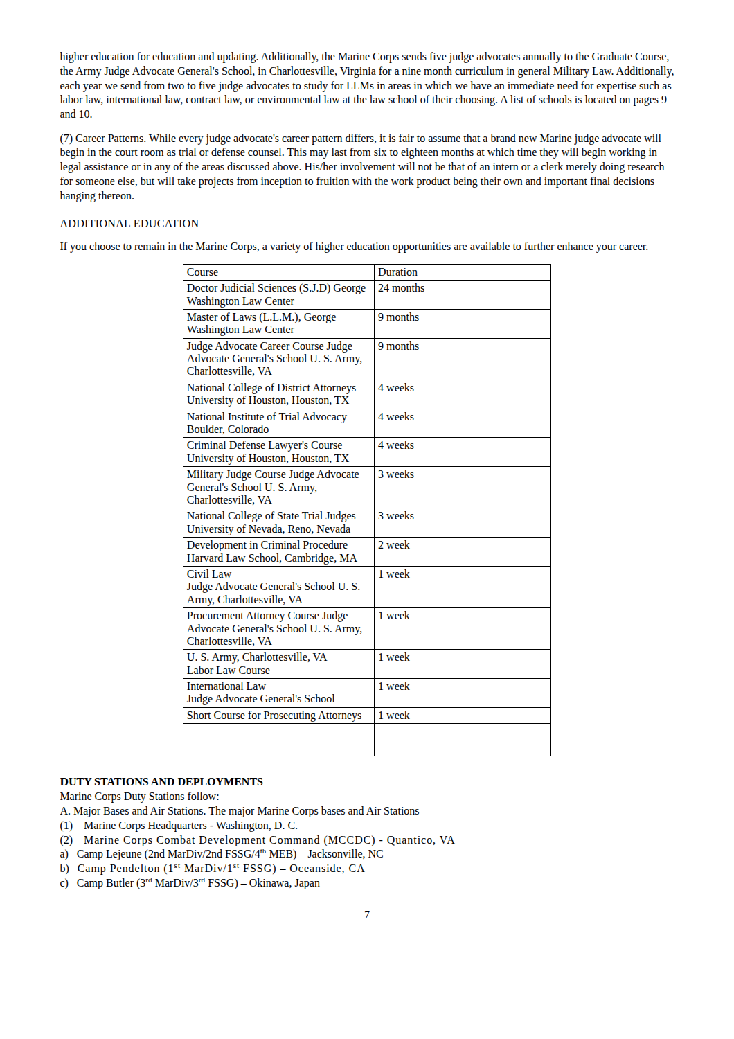higher education for education and updating. Additionally, the Marine Corps sends five judge advocates annually to the Graduate Course, the Army Judge Advocate General's School, in Charlottesville, Virginia for a nine month curriculum in general Military Law. Additionally, each year we send from two to five judge advocates to study for LLMs in areas in which we have an immediate need for expertise such as labor law, international law, contract law, or environmental law at the law school of their choosing. A list of schools is located on pages 9 and 10.
(7) Career Patterns. While every judge advocate's career pattern differs, it is fair to assume that a brand new Marine judge advocate will begin in the court room as trial or defense counsel. This may last from six to eighteen months at which time they will begin working in legal assistance or in any of the areas discussed above. His/her involvement will not be that of an intern or a clerk merely doing research for someone else, but will take projects from inception to fruition with the work product being their own and important final decisions hanging thereon.
ADDITIONAL EDUCATION
If you choose to remain in the Marine Corps, a variety of higher education opportunities are available to further enhance your career.
| Course | Duration |
| Doctor Judicial Sciences (S.J.D) George Washington Law Center | 24 months |
| Master of Laws (L.L.M.), George Washington Law Center | 9 months |
| Judge Advocate Career Course Judge Advocate General's School U. S. Army, Charlottesville, VA | 9 months |
| National College of District Attorneys University of Houston, Houston, TX | 4 weeks |
| National Institute of Trial Advocacy Boulder, Colorado | 4 weeks |
| Criminal Defense Lawyer's Course University of Houston, Houston, TX | 4 weeks |
| Military Judge Course Judge Advocate General's School U. S. Army, Charlottesville, VA | 3 weeks |
| National College of State Trial Judges University of Nevada, Reno, Nevada | 3 weeks |
| Development in Criminal Procedure Harvard Law School, Cambridge, MA | 2 week |
| Civil Law Judge Advocate General's School U. S. Army, Charlottesville, VA | 1 week |
| Procurement Attorney Course Judge Advocate General's School U. S. Army, Charlottesville, VA | 1 week |
| U. S. Army, Charlottesville, VA Labor Law Course | 1 week |
| International Law Judge Advocate General's School | 1 week |
| Short Course for Prosecuting Attorneys | 1 week |
DUTY STATIONS AND DEPLOYMENTS
Marine Corps Duty Stations follow:
A. Major Bases and Air Stations. The major Marine Corps bases and Air Stations
(1) Marine Corps Headquarters - Washington, D. C.
(2) Marine Corps Combat Development Command (MCCDC) - Quantico, VA
a) Camp Lejeune (2nd MarDiv/2nd FSSG/4th MEB) – Jacksonville, NC
b) Camp Pendelton (1st MarDiv/1st FSSG) – Oceanside, CA
c) Camp Butler (3rd MarDiv/3rd FSSG) – Okinawa, Japan
7